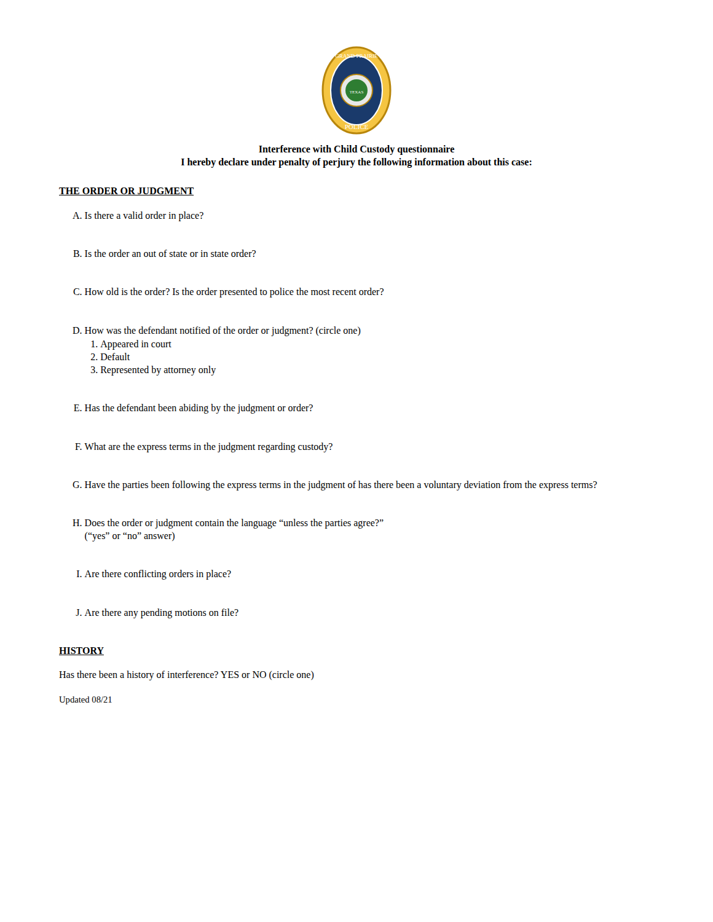Interference with Child Custody questionnaire
I hereby declare under penalty of perjury the following information about this case:
THE ORDER OR JUDGMENT
Is there a valid order in place?
Is the order an out of state or in state order?
How old is the order? Is the order presented to police the most recent order?
How was the defendant notified of the order or judgment? (circle one)
Appeared in court
Default
Represented by attorney only
Has the defendant been abiding by the judgment or order?
What are the express terms in the judgment regarding custody?
Have the parties been following the express terms in the judgment of has there been a voluntary deviation from the express terms?
Does the order or judgment contain the language “unless the parties agree?”
(“yes” or “no” answer)
Are there conflicting orders in place?
Are there any pending motions on file?
HISTORY
Has there been a history of interference? YES or NO (circle one)
Updated 08/21